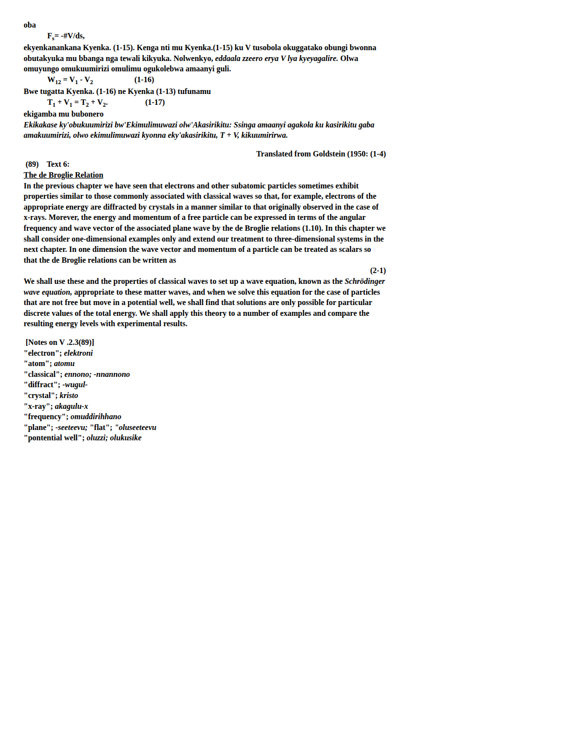oba
Fs= -#V/ds,
ekyenkanankana Kyenka. (1-15). Kenga nti mu Kyenka.(1-15) ku V tusobola okuggatako obungi bwonna obutakyuka mu bbanga nga tewali kikyuka. Nolwenkyo, eddaala zzeero erya V lya kyeyagalire. Olwa omuyungo omukuumirizi omulimu ogukolebwa amaanyi guli.
W12 = V1 - V2 (1-16)
Bwe tugatta Kyenka. (1-16) ne Kyenka (1-13) tufunamu
T1 + V1 = T2 + V2. (1-17)
ekigamba mu bubonero
Ekikakase ky'obukuumirizi bw'Ekimulimuwazi olw'Akasirikitu: Ssinga amaanyi agakola ku kasirikitu gaba amakuumirizi, olwo ekimulimuwazi kyonna eky'akasirikitu, T + V, kikuumirirwa.
Translated from Goldstein (1950: (1-4)
(89) Text 6:
The de Broglie Relation
In the previous chapter we have seen that electrons and other subatomic particles sometimes exhibit properties similar to those commonly associated with classical waves so that, for example, electrons of the appropriate energy are diffracted by crystals in a manner similar to that originally observed in the case of x-rays. Morever, the energy and momentum of a free particle can be expressed in terms of the angular frequency and wave vector of the associated plane wave by the de Broglie relations (1.10). In this chapter we shall consider one-dimensional examples only and extend our treatment to three-dimensional systems in the next chapter. In one dimension the wave vector and momentum of a particle can be treated as scalars so that the de Broglie relations can be written as
(2-1)
We shall use these and the properties of classical waves to set up a wave equation, known as the Schrödinger wave equation, appropriate to these matter waves, and when we solve this equation for the case of particles that are not free but move in a potential well, we shall find that solutions are only possible for particular discrete values of the total energy. We shall apply this theory to a number of examples and compare the resulting energy levels with experimental results.
[Notes on V .2.3(89)]
"electron"; elektroni
"atom"; atomu
"classical"; ennono; -nnannono
"diffract"; -wugul-
"crystal"; kristo
"x-ray"; akagulu-x
"frequency"; omuddirihhano
"plane"; -seeteevu; "flat"; "oluseeteevu
"pontential well"; oluzzi; olukusike